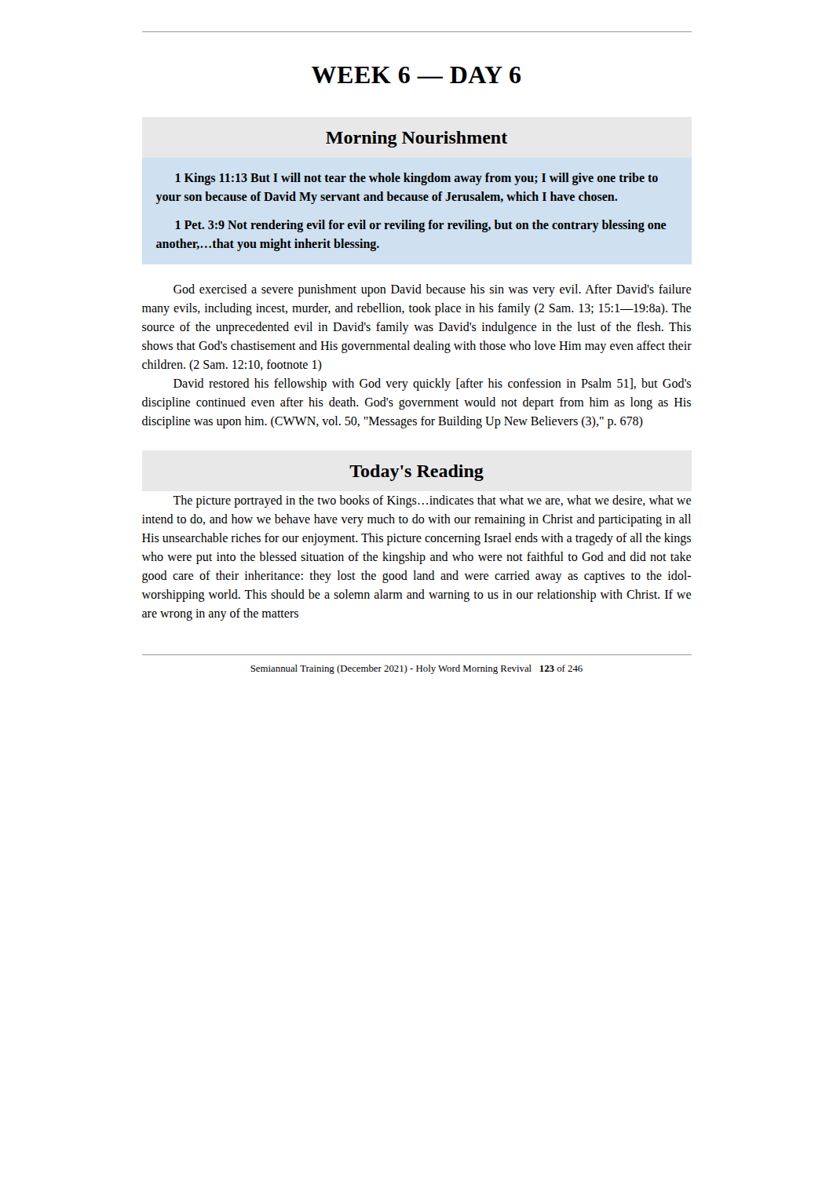WEEK 6 — DAY 6
Morning Nourishment
1 Kings 11:13 But I will not tear the whole kingdom away from you; I will give one tribe to your son because of David My servant and because of Jerusalem, which I have chosen.
1 Pet. 3:9 Not rendering evil for evil or reviling for reviling, but on the contrary blessing one another,…that you might inherit blessing.
God exercised a severe punishment upon David because his sin was very evil. After David's failure many evils, including incest, murder, and rebellion, took place in his family (2 Sam. 13; 15:1—19:8a). The source of the unprecedented evil in David's family was David's indulgence in the lust of the flesh. This shows that God's chastisement and His governmental dealing with those who love Him may even affect their children. (2 Sam. 12:10, footnote 1)
David restored his fellowship with God very quickly [after his confession in Psalm 51], but God's discipline continued even after his death. God's government would not depart from him as long as His discipline was upon him. (CWWN, vol. 50, "Messages for Building Up New Believers (3)," p. 678)
Today's Reading
The picture portrayed in the two books of Kings…indicates that what we are, what we desire, what we intend to do, and how we behave have very much to do with our remaining in Christ and participating in all His unsearchable riches for our enjoyment. This picture concerning Israel ends with a tragedy of all the kings who were put into the blessed situation of the kingship and who were not faithful to God and did not take good care of their inheritance: they lost the good land and were carried away as captives to the idol-worshipping world. This should be a solemn alarm and warning to us in our relationship with Christ. If we are wrong in any of the matters
Semiannual Training (December 2021) - Holy Word Morning Revival 123 of 246